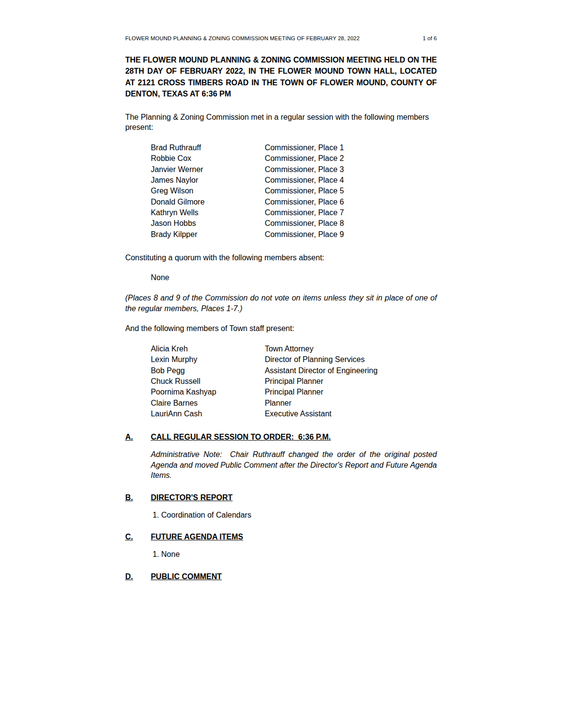Flower Mound Planning & Zoning Commission Meeting of February 28, 2022 1 of 6
The Flower Mound Planning & Zoning Commission Meeting held on the 28th day of February 2022, in the Flower Mound Town Hall, located at 2121 Cross Timbers Road in the Town of Flower Mound, County of Denton, Texas at 6:36 PM
The Planning & Zoning Commission met in a regular session with the following members present:
| Brad Ruthrauff | Commissioner, Place 1 |
| Robbie Cox | Commissioner, Place 2 |
| Janvier Werner | Commissioner, Place 3 |
| James Naylor | Commissioner, Place 4 |
| Greg Wilson | Commissioner, Place 5 |
| Donald Gilmore | Commissioner, Place 6 |
| Kathryn Wells | Commissioner, Place 7 |
| Jason Hobbs | Commissioner, Place 8 |
| Brady Kilpper | Commissioner, Place 9 |
Constituting a quorum with the following members absent:
None
(Places 8 and 9 of the Commission do not vote on items unless they sit in place of one of the regular members, Places 1-7.)
And the following members of Town staff present:
| Alicia Kreh | Town Attorney |
| Lexin Murphy | Director of Planning Services |
| Bob Pegg | Assistant Director of Engineering |
| Chuck Russell | Principal Planner |
| Poornima Kashyap | Principal Planner |
| Claire Barnes | Planner |
| LauriAnn Cash | Executive Assistant |
A. Call Regular Session to Order: 6:36 P.M.
Administrative Note: Chair Ruthrauff changed the order of the original posted Agenda and moved Public Comment after the Director's Report and Future Agenda Items.
B. Director's Report
Coordination of Calendars
C. Future Agenda Items
None
D. Public Comment